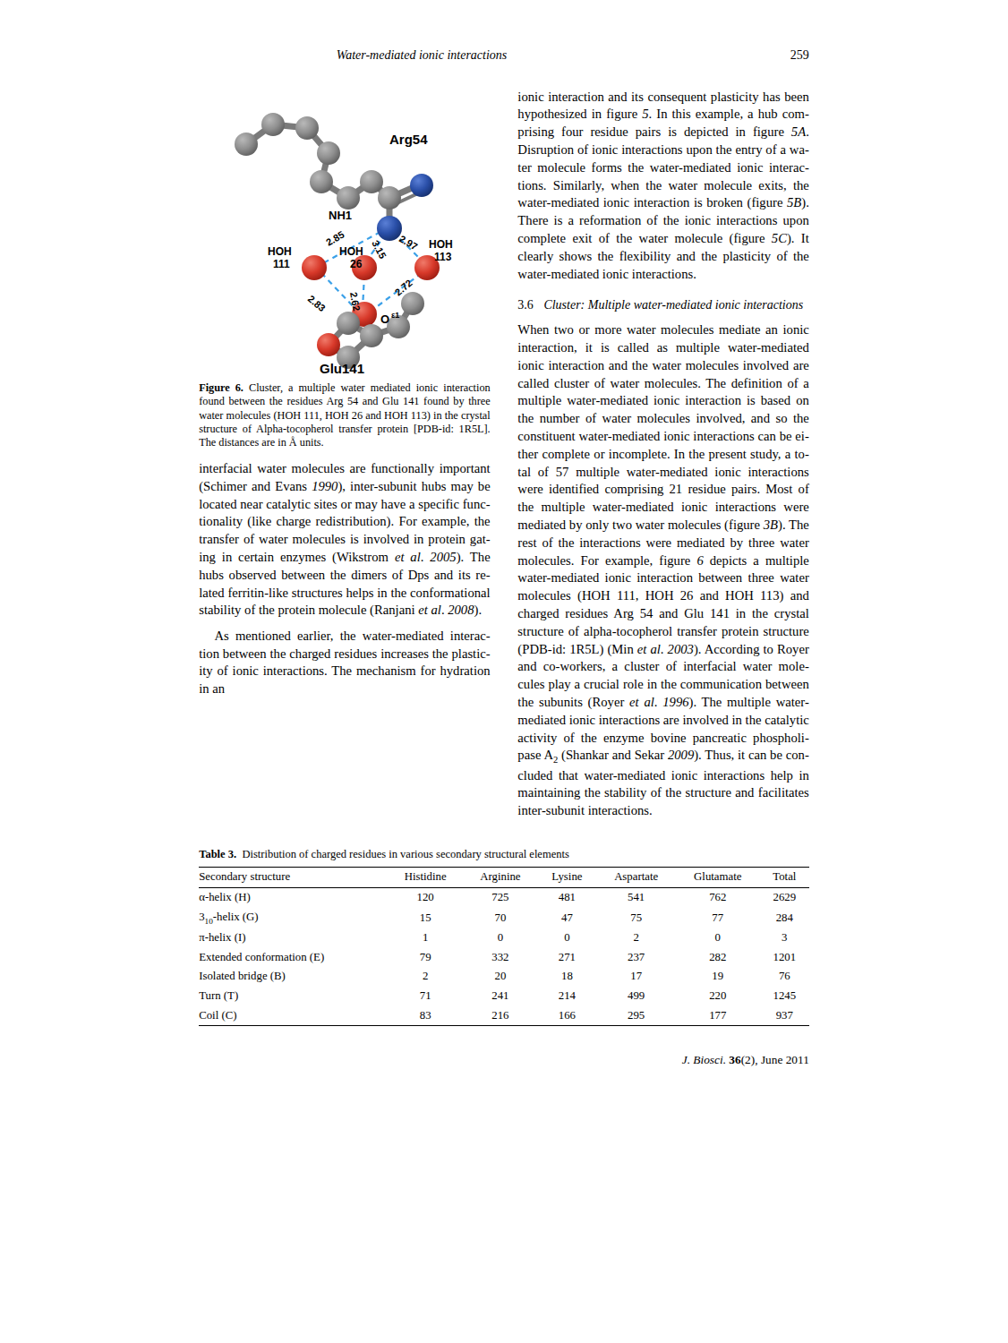Water-mediated ionic interactions
259
Arg54 NH1 HOH 111 HOH 26 HOH 113 O ε1 Glu141 2.85 3.15 2.97 2.83 2.62 2.72
Figure 6. Cluster, a multiple water mediated ionic interaction found between the residues Arg 54 and Glu 141 found by three water molecules (HOH 111, HOH 26 and HOH 113) in the crystal structure of Alpha-tocopherol transfer protein [PDB-id: 1R5L]. The distances are in Å units.
interfacial water molecules are functionally important (Schimer and Evans 1990), inter-subunit hubs may be located near catalytic sites or may have a specific functionality (like charge redistribution). For example, the transfer of water molecules is involved in protein gating in certain enzymes (Wikstrom et al. 2005). The hubs observed between the dimers of Dps and its related ferritin-like structures helps in the conformational stability of the protein molecule (Ranjani et al. 2008).
As mentioned earlier, the water-mediated interaction between the charged residues increases the plasticity of ionic interactions. The mechanism for hydration in an
ionic interaction and its consequent plasticity has been hypothesized in figure 5. In this example, a hub comprising four residue pairs is depicted in figure 5A. Disruption of ionic interactions upon the entry of a water molecule forms the water-mediated ionic interactions. Similarly, when the water molecule exits, the water-mediated ionic interaction is broken (figure 5B). There is a reformation of the ionic interactions upon complete exit of the water molecule (figure 5C). It clearly shows the flexibility and the plasticity of the water-mediated ionic interactions.
3.6 Cluster: Multiple water-mediated ionic interactions
When two or more water molecules mediate an ionic interaction, it is called as multiple water-mediated ionic interaction and the water molecules involved are called cluster of water molecules. The definition of a multiple water-mediated ionic interaction is based on the number of water molecules involved, and so the constituent water-mediated ionic interactions can be either complete or incomplete. In the present study, a total of 57 multiple water-mediated ionic interactions were identified comprising 21 residue pairs. Most of the multiple water-mediated ionic interactions were mediated by only two water molecules (figure 3B). The rest of the interactions were mediated by three water molecules. For example, figure 6 depicts a multiple water-mediated ionic interaction between three water molecules (HOH 111, HOH 26 and HOH 113) and charged residues Arg 54 and Glu 141 in the crystal structure of alpha-tocopherol transfer protein structure (PDB-id: 1R5L) (Min et al. 2003). According to Royer and co-workers, a cluster of interfacial water molecules play a crucial role in the communication between the subunits (Royer et al. 1996). The multiple water-mediated ionic interactions are involved in the catalytic activity of the enzyme bovine pancreatic phospholipase A2 (Shankar and Sekar 2009). Thus, it can be concluded that water-mediated ionic interactions help in maintaining the stability of the structure and facilitates inter-subunit interactions.
Table 3. Distribution of charged residues in various secondary structural elements
| Secondary structure | Histidine | Arginine | Lysine | Aspartate | Glutamate | Total |
| --- | --- | --- | --- | --- | --- | --- |
| α-helix (H) | 120 | 725 | 481 | 541 | 762 | 2629 |
| 3 10 -helix (G) | 15 | 70 | 47 | 75 | 77 | 284 |
| π-helix (I) | 1 | 0 | 0 | 2 | 0 | 3 |
| Extended conformation (E) | 79 | 332 | 271 | 237 | 282 | 1201 |
| Isolated bridge (B) | 2 | 20 | 18 | 17 | 19 | 76 |
| Turn (T) | 71 | 241 | 214 | 499 | 220 | 1245 |
| Coil (C) | 83 | 216 | 166 | 295 | 177 | 937 |
J. Biosci. 36(2), June 2011